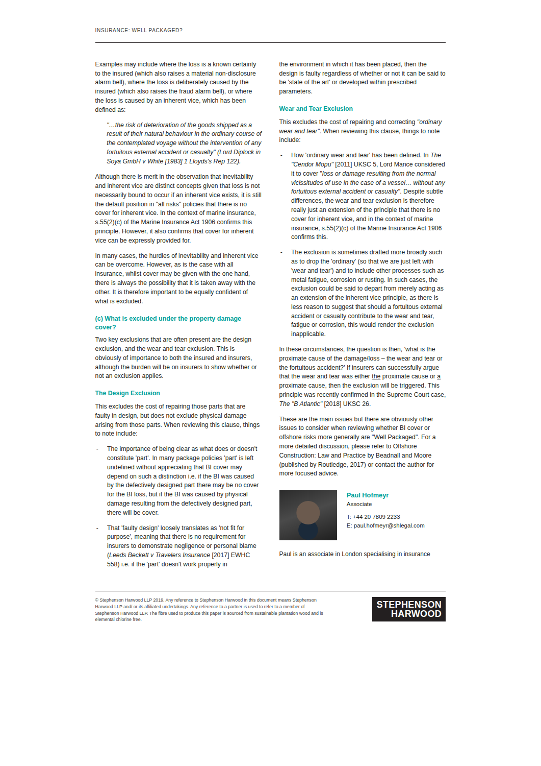INSURANCE: WELL PACKAGED?
Examples may include where the loss is a known certainty to the insured (which also raises a material non-disclosure alarm bell), where the loss is deliberately caused by the insured (which also raises the fraud alarm bell), or where the loss is caused by an inherent vice, which has been defined as:
"…the risk of deterioration of the goods shipped as a result of their natural behaviour in the ordinary course of the contemplated voyage without the intervention of any fortuitous external accident or casualty" (Lord Diplock in Soya GmbH v White [1983] 1 Lloyds's Rep 122).
Although there is merit in the observation that inevitability and inherent vice are distinct concepts given that loss is not necessarily bound to occur if an inherent vice exists, it is still the default position in "all risks" policies that there is no cover for inherent vice. In the context of marine insurance, s.55(2)(c) of the Marine Insurance Act 1906 confirms this principle. However, it also confirms that cover for inherent vice can be expressly provided for.
In many cases, the hurdles of inevitability and inherent vice can be overcome. However, as is the case with all insurance, whilst cover may be given with the one hand, there is always the possibility that it is taken away with the other. It is therefore important to be equally confident of what is excluded.
(c) What is excluded under the property damage cover?
Two key exclusions that are often present are the design exclusion, and the wear and tear exclusion. This is obviously of importance to both the insured and insurers, although the burden will be on insurers to show whether or not an exclusion applies.
The Design Exclusion
This excludes the cost of repairing those parts that are faulty in design, but does not exclude physical damage arising from those parts. When reviewing this clause, things to note include:
The importance of being clear as what does or doesn't constitute 'part'. In many package policies 'part' is left undefined without appreciating that BI cover may depend on such a distinction i.e. if the BI was caused by the defectively designed part there may be no cover for the BI loss, but if the BI was caused by physical damage resulting from the defectively designed part, there will be cover.
That 'faulty design' loosely translates as 'not fit for purpose', meaning that there is no requirement for insurers to demonstrate negligence or personal blame (Leeds Beckett v Travelers Insurance [2017] EWHC 558) i.e. if the 'part' doesn't work properly in
the environment in which it has been placed, then the design is faulty regardless of whether or not it can be said to be 'state of the art' or developed within prescribed parameters.
Wear and Tear Exclusion
This excludes the cost of repairing and correcting "ordinary wear and tear". When reviewing this clause, things to note include:
How 'ordinary wear and tear' has been defined. In The "Cendor Mopu" [2011] UKSC 5, Lord Mance considered it to cover "loss or damage resulting from the normal vicissitudes of use in the case of a vessel… without any fortuitous external accident or casualty". Despite subtle differences, the wear and tear exclusion is therefore really just an extension of the principle that there is no cover for inherent vice, and in the context of marine insurance, s.55(2)(c) of the Marine Insurance Act 1906 confirms this.
The exclusion is sometimes drafted more broadly such as to drop the 'ordinary' (so that we are just left with 'wear and tear') and to include other processes such as metal fatigue, corrosion or rusting. In such cases, the exclusion could be said to depart from merely acting as an extension of the inherent vice principle, as there is less reason to suggest that should a fortuitous external accident or casualty contribute to the wear and tear, fatigue or corrosion, this would render the exclusion inapplicable.
In these circumstances, the question is then, 'what is the proximate cause of the damage/loss – the wear and tear or the fortuitous accident?' If insurers can successfully argue that the wear and tear was either the proximate cause or a proximate cause, then the exclusion will be triggered. This principle was recently confirmed in the Supreme Court case, The "B Atlantic" [2018] UKSC 26.
These are the main issues but there are obviously other issues to consider when reviewing whether BI cover or offshore risks more generally are "Well Packaged". For a more detailed discussion, please refer to Offshore Construction: Law and Practice by Beadnall and Moore (published by Routledge, 2017) or contact the author for more focused advice.
Paul Hofmeyr
Associate
T: +44 20 7809 2233
E: paul.hofmeyr@shlegal.com
Paul is an associate in London specialising in insurance
© Stephenson Harwood LLP 2019. Any reference to Stephenson Harwood in this document means Stephenson Harwood LLP and/ or its affiliated undertakings. Any reference to a partner is used to refer to a member of Stephenson Harwood LLP. The fibre used to produce this paper is sourced from sustainable plantation wood and is elemental chlorine free.
STEPHENSON HARWOOD